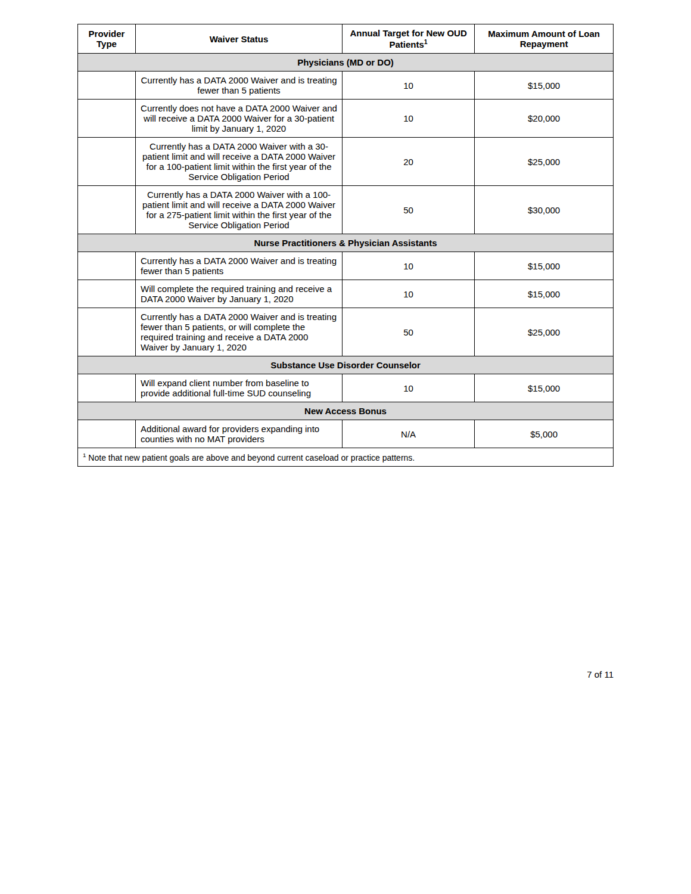| Provider Type | Waiver Status | Annual Target for New OUD Patients 1 | Maximum Amount of Loan Repayment |
| --- | --- | --- | --- |
| Physicians (MD or DO) |
| | Currently has a DATA 2000 Waiver and is treating fewer than 5 patients | 10 | $15,000 |
| | Currently does not have a DATA 2000 Waiver and will receive a DATA 2000 Waiver for a 30-patient limit by January 1, 2020 | 10 | $20,000 |
| | Currently has a DATA 2000 Waiver with a 30-patient limit and will receive a DATA 2000 Waiver for a 100-patient limit within the first year of the Service Obligation Period | 20 | $25,000 |
| | Currently has a DATA 2000 Waiver with a 100-patient limit and will receive a DATA 2000 Waiver for a 275-patient limit within the first year of the Service Obligation Period | 50 | $30,000 |
| Nurse Practitioners & Physician Assistants |
| | Currently has a DATA 2000 Waiver and is treating fewer than 5 patients | 10 | $15,000 |
| | Will complete the required training and receive a DATA 2000 Waiver by January 1, 2020 | 10 | $15,000 |
| | Currently has a DATA 2000 Waiver and is treating fewer than 5 patients, or will complete the required training and receive a DATA 2000 Waiver by January 1, 2020 | 50 | $25,000 |
| Substance Use Disorder Counselor |
| | Will expand client number from baseline to provide additional full-time SUD counseling | 10 | $15,000 |
| New Access Bonus |
| | Additional award for providers expanding into counties with no MAT providers | N/A | $5,000 |
| 1 Note that new patient goals are above and beyond current caseload or practice patterns. |
7 of 11